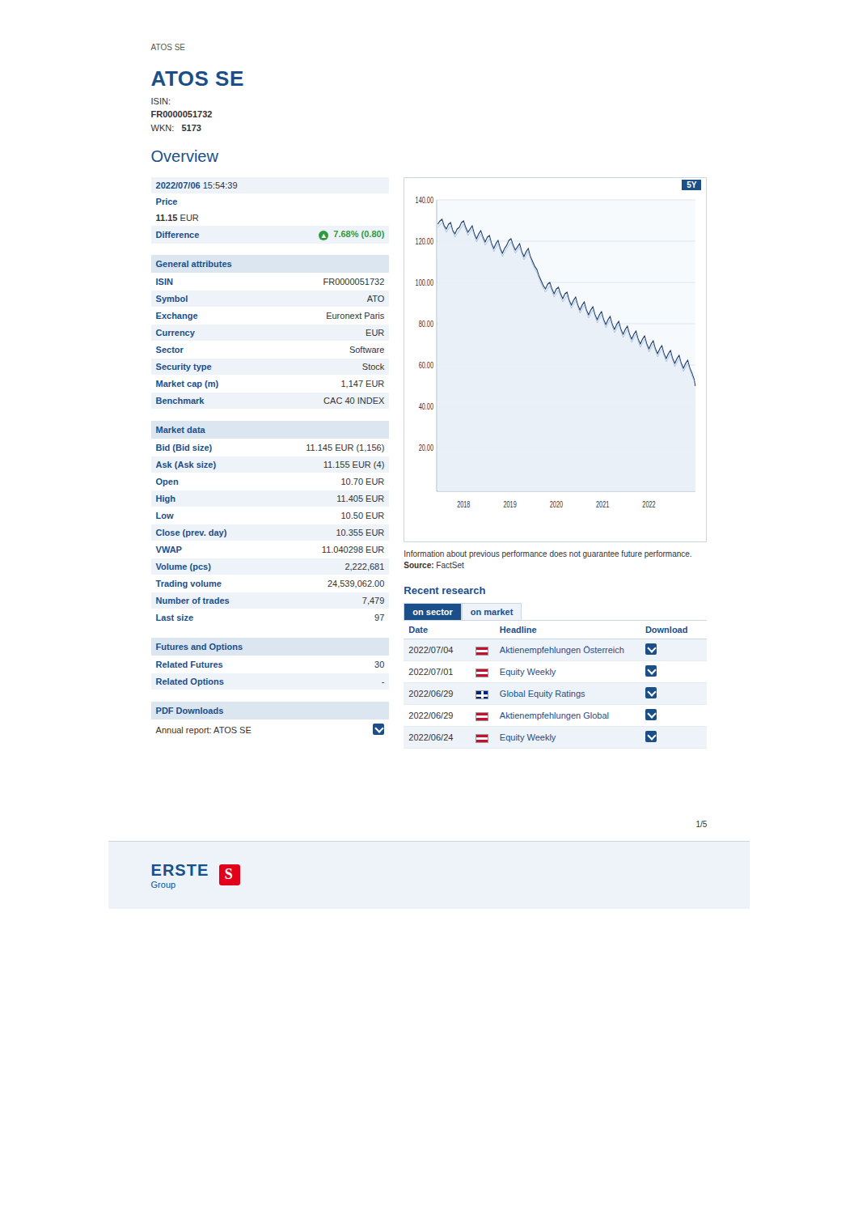ATOS SE
ATOS SE
ISIN:
FR0000051732
WKN: 5173
Overview
| 2022/07/06 15:54:39 |
| Price | |
| 11.15 EUR | |
| Difference | ▲ 7.68% (0.80) |
| General attributes |
| --- |
| ISIN | FR0000051732 |
| Symbol | ATO |
| Exchange | Euronext Paris |
| Currency | EUR |
| Sector | Software |
| Security type | Stock |
| Market cap (m) | 1,147 EUR |
| Benchmark | CAC 40 INDEX |
| Market data |
| --- |
| Bid (Bid size) | 11.145 EUR (1,156) |
| Ask (Ask size) | 11.155 EUR (4) |
| Open | 10.70 EUR |
| High | 11.405 EUR |
| Low | 10.50 EUR |
| Close (prev. day) | 10.355 EUR |
| VWAP | 11.040298 EUR |
| Volume (pcs) | 2,222,681 |
| Trading volume | 24,539,062.00 |
| Number of trades | 7,479 |
| Last size | 97 |
| Futures and Options |
| --- |
| Related Futures | 30 |
| Related Options | - |
| PDF Downloads |
| --- |
| Annual report: ATOS SE | |
5Y
140.00 120.00 100.00 80.00 60.00 40.00 20.00 2018 2019 2020 2021 2022
Information about previous performance does not guarantee future performance.
Source: FactSet
Recent research
on sector
on market
| Date | | Headline | Download |
| --- | --- | --- | --- |
| 2022/07/04 | | Aktienempfehlungen Österreich | |
| 2022/07/01 | | Equity Weekly | |
| 2022/06/29 | | Global Equity Ratings | |
| 2022/06/29 | | Aktienempfehlungen Global | |
| 2022/06/24 | | Equity Weekly | |
1/5
ERSTE
Group